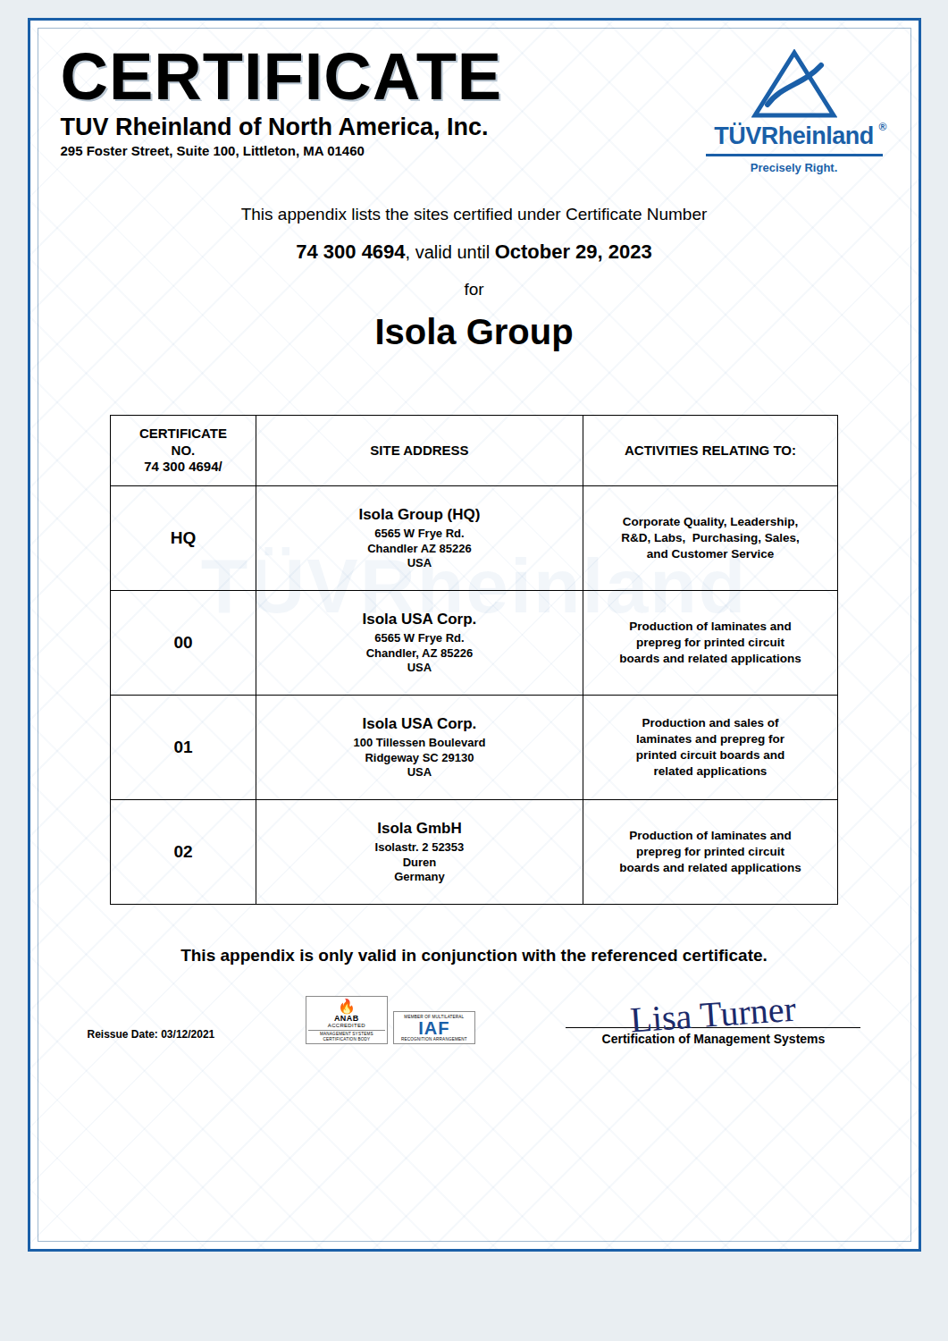TÜVRheinland
CERTIFICATE
TUV Rheinland of North America, Inc.
295 Foster Street, Suite 100, Littleton, MA 01460
TÜVRheinland®
Precisely Right.
This appendix lists the sites certified under Certificate Number
74 300 4694, valid until October 29, 2023
for
Isola Group
| CERTIFICATE NO. 74 300 4694/ | SITE ADDRESS | ACTIVITIES RELATING TO: |
| --- | --- | --- |
| HQ | Isola Group (HQ) 6565 W Frye Rd. Chandler AZ 85226 USA | Corporate Quality, Leadership, R&D, Labs, Purchasing, Sales, and Customer Service |
| 00 | Isola USA Corp. 6565 W Frye Rd. Chandler, AZ 85226 USA | Production of laminates and prepreg for printed circuit boards and related applications |
| 01 | Isola USA Corp. 100 Tillessen Boulevard Ridgeway SC 29130 USA | Production and sales of laminates and prepreg for printed circuit boards and related applications |
| 02 | Isola GmbH Isolastr. 2 52353 Duren Germany | Production of laminates and prepreg for printed circuit boards and related applications |
This appendix is only valid in conjunction with the referenced certificate.
Reissue Date: 03/12/2021
🔥
ANAB
ACCREDITED
MANAGEMENT SYSTEMS
CERTIFICATION BODY
MEMBER OF MULTILATERAL
IAF
RECOGNITION ARRANGEMENT
Lisa Turner
Certification of Management Systems